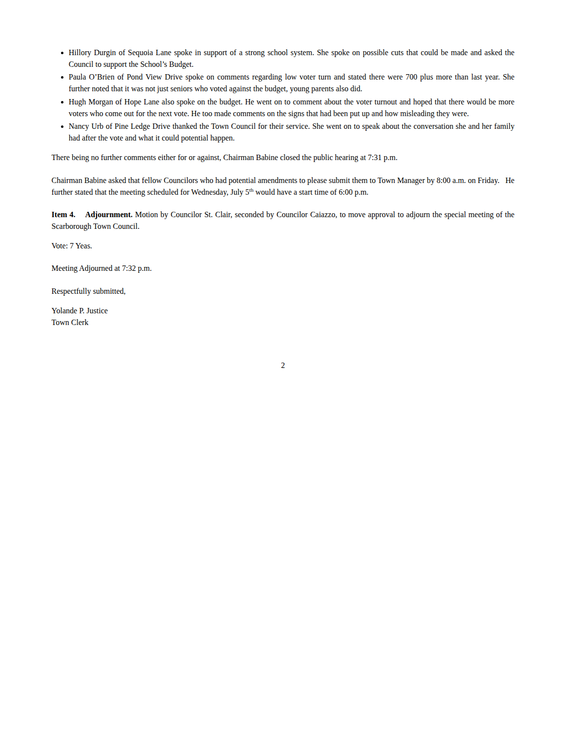Hillory Durgin of Sequoia Lane spoke in support of a strong school system. She spoke on possible cuts that could be made and asked the Council to support the School’s Budget.
Paula O’Brien of Pond View Drive spoke on comments regarding low voter turn and stated there were 700 plus more than last year. She further noted that it was not just seniors who voted against the budget, young parents also did.
Hugh Morgan of Hope Lane also spoke on the budget. He went on to comment about the voter turnout and hoped that there would be more voters who come out for the next vote. He too made comments on the signs that had been put up and how misleading they were.
Nancy Urb of Pine Ledge Drive thanked the Town Council for their service. She went on to speak about the conversation she and her family had after the vote and what it could potential happen.
There being no further comments either for or against, Chairman Babine closed the public hearing at 7:31 p.m.
Chairman Babine asked that fellow Councilors who had potential amendments to please submit them to Town Manager by 8:00 a.m. on Friday. He further stated that the meeting scheduled for Wednesday, July 5th would have a start time of 6:00 p.m.
Item 4. Adjournment. Motion by Councilor St. Clair, seconded by Councilor Caiazzo, to move approval to adjourn the special meeting of the Scarborough Town Council.
Vote: 7 Yeas.
Meeting Adjourned at 7:32 p.m.
Respectfully submitted,
Yolande P. Justice
Town Clerk
2